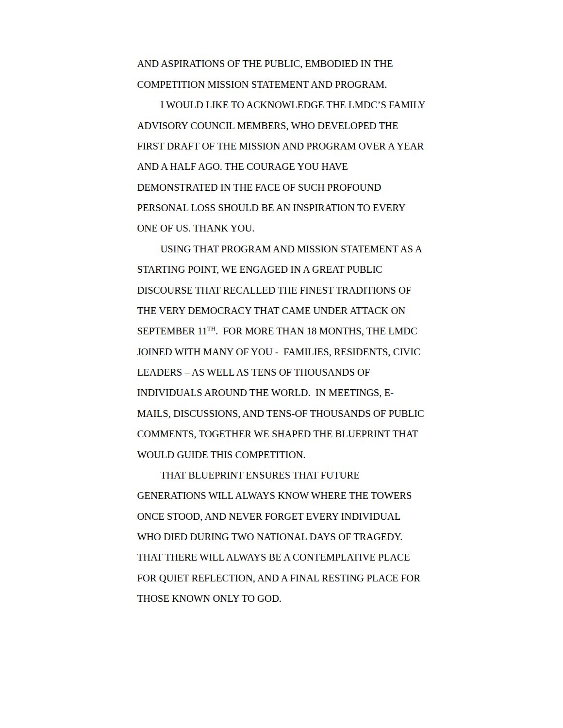and aspirations of the public, embodied in the competition mission statement and program.
I would like to acknowledge the LMDC’s Family Advisory Council members, who developed the first draft of the mission and program over a year and a half ago. The courage you have demonstrated in the face of such profound personal loss should be an inspiration to every one of us. Thank you.
Using that program and mission statement as a starting point, we engaged in a great public discourse that recalled the finest traditions of the very democracy that came under attack on September 11th. For more than 18 months, the LMDC joined with many of you - families, residents, civic leaders – as well as tens of thousands of individuals around the world. In meetings, e-mails, discussions, and tens-of thousands of public comments, together we shaped the blueprint that would guide this competition.
That blueprint ensures that future generations will always know where the towers once stood, and never forget every individual who died during two national days of tragedy. That there will always be a contemplative place for quiet reflection, and a final resting place for those known only to God.